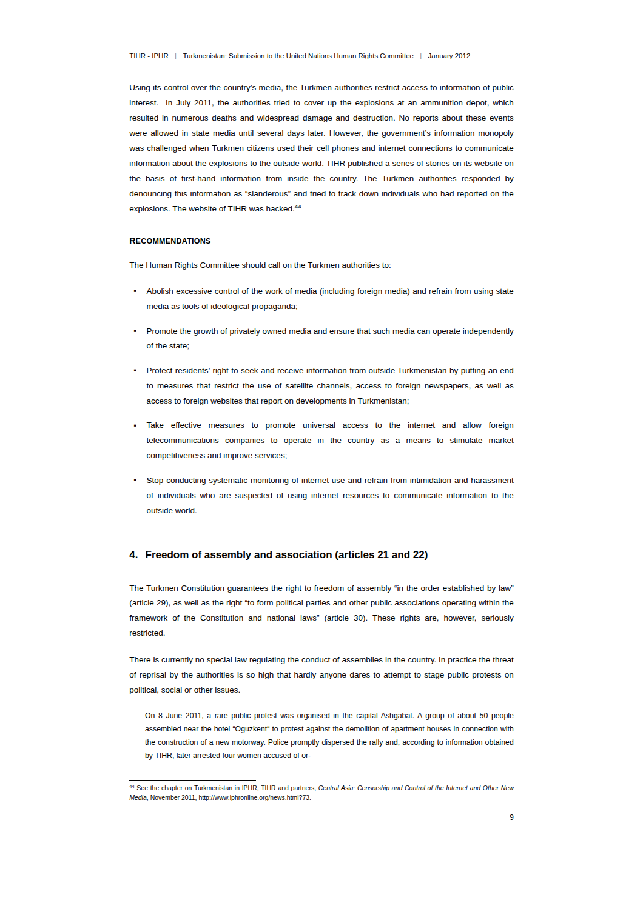TIHR - IPHR|Turkmenistan: Submission to the United Nations Human Rights Committee|January 2012
Using its control over the country’s media, the Turkmen authorities restrict access to information of public interest. In July 2011, the authorities tried to cover up the explosions at an ammunition depot, which resulted in numerous deaths and widespread damage and destruction. No reports about these events were allowed in state media until several days later. However, the government’s information monopoly was challenged when Turkmen citizens used their cell phones and internet connections to communicate information about the explosions to the outside world. TIHR published a series of stories on its website on the basis of first-hand information from inside the country. The Turkmen authorities responded by denouncing this information as “slanderous” and tried to track down individuals who had reported on the explosions. The website of TIHR was hacked.44
RECOMMENDATIONS
The Human Rights Committee should call on the Turkmen authorities to:
Abolish excessive control of the work of media (including foreign media) and refrain from using state media as tools of ideological propaganda;
Promote the growth of privately owned media and ensure that such media can operate independently of the state;
Protect residents’ right to seek and receive information from outside Turkmenistan by putting an end to measures that restrict the use of satellite channels, access to foreign newspapers, as well as access to foreign websites that report on developments in Turkmenistan;
Take effective measures to promote universal access to the internet and allow foreign telecommunications companies to operate in the country as a means to stimulate market competitiveness and improve services;
Stop conducting systematic monitoring of internet use and refrain from intimidation and harassment of individuals who are suspected of using internet resources to communicate information to the outside world.
4. Freedom of assembly and association (articles 21 and 22)
The Turkmen Constitution guarantees the right to freedom of assembly “in the order established by law” (article 29), as well as the right “to form political parties and other public associations operating within the framework of the Constitution and national laws” (article 30). These rights are, however, seriously restricted.
There is currently no special law regulating the conduct of assemblies in the country. In practice the threat of reprisal by the authorities is so high that hardly anyone dares to attempt to stage public protests on political, social or other issues.
On 8 June 2011, a rare public protest was organised in the capital Ashgabat. A group of about 50 people assembled near the hotel “Oguzkent“ to protest against the demolition of apartment houses in connection with the construction of a new motorway. Police promptly dispersed the rally and, according to information obtained by TIHR, later arrested four women accused of or-
44 See the chapter on Turkmenistan in IPHR, TIHR and partners, Central Asia: Censorship and Control of the Internet and Other New Media, November 2011, http://www.iphronline.org/news.html?73.
9